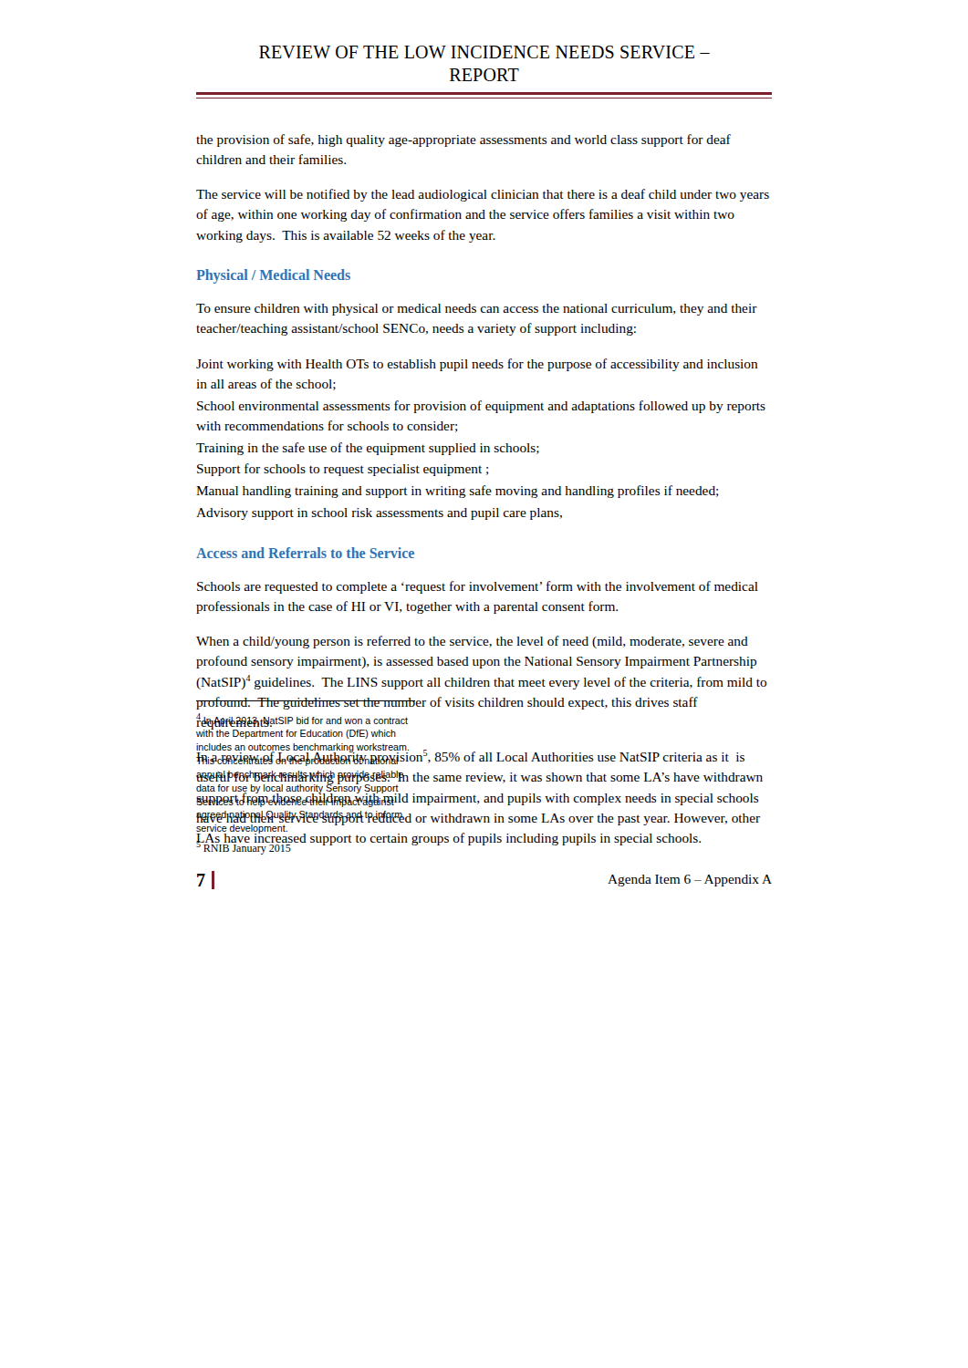REVIEW OF THE LOW INCIDENCE NEEDS SERVICE –
REPORT
the provision of safe, high quality age-appropriate assessments and world class support for deaf children and their families.
The service will be notified by the lead audiological clinician that there is a deaf child under two years of age, within one working day of confirmation and the service offers families a visit within two working days. This is available 52 weeks of the year.
Physical / Medical Needs
To ensure children with physical or medical needs can access the national curriculum, they and their teacher/teaching assistant/school SENCo, needs a variety of support including:
Joint working with Health OTs to establish pupil needs for the purpose of accessibility and inclusion in all areas of the school;
School environmental assessments for provision of equipment and adaptations followed up by reports with recommendations for schools to consider;
Training in the safe use of the equipment supplied in schools;
Support for schools to request specialist equipment ;
Manual handling training and support in writing safe moving and handling profiles if needed;
Advisory support in school risk assessments and pupil care plans,
Access and Referrals to the Service
Schools are requested to complete a ‘request for involvement’ form with the involvement of medical professionals in the case of HI or VI, together with a parental consent form.
When a child/young person is referred to the service, the level of need (mild, moderate, severe and profound sensory impairment), is assessed based upon the National Sensory Impairment Partnership (NatSIP)4 guidelines. The LINS support all children that meet every level of the criteria, from mild to profound. The guidelines set the number of visits children should expect, this drives staff requirements.
In a review of Local Authority provision5, 85% of all Local Authorities use NatSIP criteria as it is useful for benchmarking purposes. In the same review, it was shown that some LA’s have withdrawn support from those children with mild impairment, and pupils with complex needs in special schools have had their service support reduced or withdrawn in some LAs over the past year. However, other LAs have increased support to certain groups of pupils including pupils in special schools.
4 In April 2013, NatSIP bid for and won a contract with the Department for Education (DfE) which includes an outcomes benchmarking workstream. This concentrates on the production of national annual benchmark results which provide reliable data for use by local authority Sensory Support Services to help evidence their impact against agreed national Quality Standards and to inform service development.
5 RNIB January 2015
7 Agenda Item 6 – Appendix A